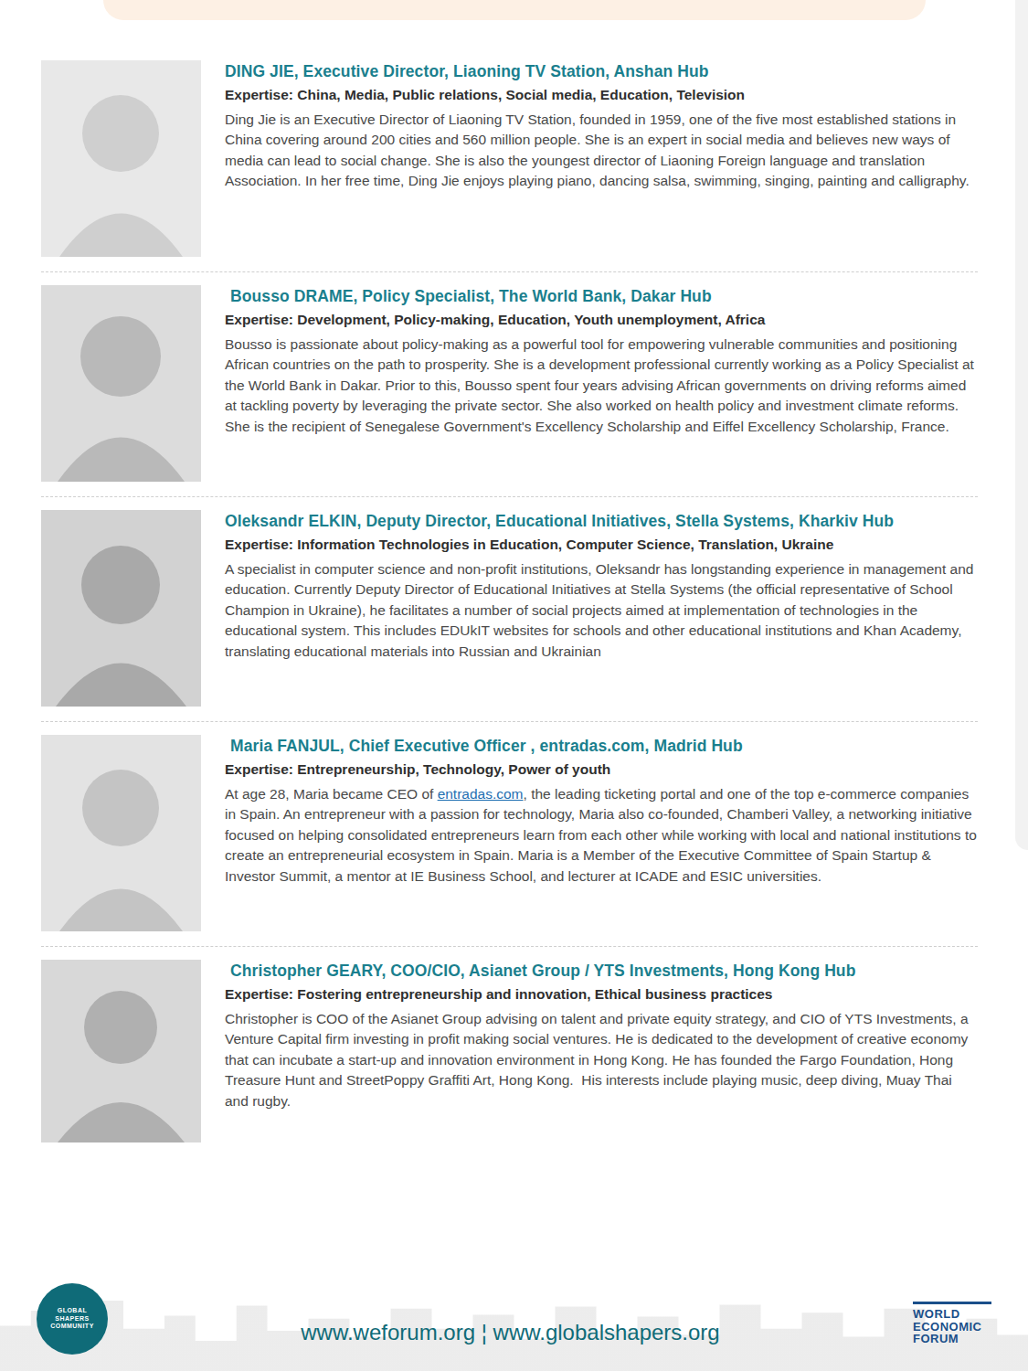DING JIE, Executive Director, Liaoning TV Station, Anshan Hub
Expertise: China, Media, Public relations, Social media, Education, Television
Ding Jie is an Executive Director of Liaoning TV Station, founded in 1959, one of the five most established stations in China covering around 200 cities and 560 million people. She is an expert in social media and believes new ways of media can lead to social change. She is also the youngest director of Liaoning Foreign language and translation Association. In her free time, Ding Jie enjoys playing piano, dancing salsa, swimming, singing, painting and calligraphy.
Bousso DRAME, Policy Specialist, The World Bank, Dakar Hub
Expertise: Development, Policy-making, Education, Youth unemployment, Africa
Bousso is passionate about policy-making as a powerful tool for empowering vulnerable communities and positioning African countries on the path to prosperity. She is a development professional currently working as a Policy Specialist at the World Bank in Dakar. Prior to this, Bousso spent four years advising African governments on driving reforms aimed at tackling poverty by leveraging the private sector. She also worked on health policy and investment climate reforms. She is the recipient of Senegalese Government's Excellency Scholarship and Eiffel Excellency Scholarship, France.
Oleksandr ELKIN, Deputy Director, Educational Initiatives, Stella Systems, Kharkiv Hub
Expertise: Information Technologies in Education, Computer Science, Translation, Ukraine
A specialist in computer science and non-profit institutions, Oleksandr has longstanding experience in management and education. Currently Deputy Director of Educational Initiatives at Stella Systems (the official representative of School Champion in Ukraine), he facilitates a number of social projects aimed at implementation of technologies in the educational system. This includes EDUkIT websites for schools and other educational institutions and Khan Academy, translating educational materials into Russian and Ukrainian
Maria FANJUL, Chief Executive Officer , entradas.com, Madrid Hub
Expertise: Entrepreneurship, Technology, Power of youth
At age 28, Maria became CEO of entradas.com, the leading ticketing portal and one of the top e-commerce companies in Spain. An entrepreneur with a passion for technology, Maria also co-founded, Chamberi Valley, a networking initiative focused on helping consolidated entrepreneurs learn from each other while working with local and national institutions to create an entrepreneurial ecosystem in Spain. Maria is a Member of the Executive Committee of Spain Startup & Investor Summit, a mentor at IE Business School, and lecturer at ICADE and ESIC universities.
Christopher GEARY, COO/CIO, Asianet Group / YTS Investments, Hong Kong Hub
Expertise: Fostering entrepreneurship and innovation, Ethical business practices
Christopher is COO of the Asianet Group advising on talent and private equity strategy, and CIO of YTS Investments, a Venture Capital firm investing in profit making social ventures. He is dedicated to the development of creative economy that can incubate a start-up and innovation environment in Hong Kong. He has founded the Fargo Foundation, Hong Treasure Hunt and StreetPoppy Graffiti Art, Hong Kong. His interests include playing music, deep diving, Muay Thai and rugby.
GLOBAL SHAPERS COMMUNITY
www.weforum.org ¦ www.globalshapers.org
WORLD
ECONOMIC
FORUM